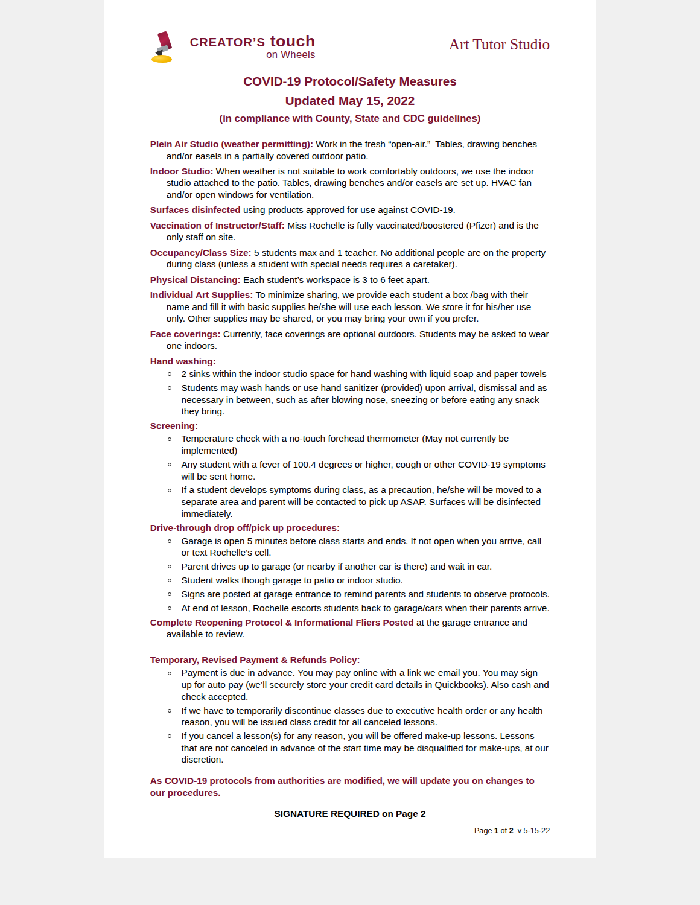CREATOR’S touch
on Wheels
Art Tutor Studio
COVID-19 Protocol/Safety Measures
Updated May 15, 2022
(in compliance with County, State and CDC guidelines)
Plein Air Studio (weather permitting): Work in the fresh “open-air.” Tables, drawing benches and/or easels in a partially covered outdoor patio.
Indoor Studio: When weather is not suitable to work comfortably outdoors, we use the indoor studio attached to the patio. Tables, drawing benches and/or easels are set up. HVAC fan and/or open windows for ventilation.
Surfaces disinfected using products approved for use against COVID-19.
Vaccination of Instructor/Staff: Miss Rochelle is fully vaccinated/boostered (Pfizer) and is the only staff on site.
Occupancy/Class Size: 5 students max and 1 teacher. No additional people are on the property during class (unless a student with special needs requires a caretaker).
Physical Distancing: Each student’s workspace is 3 to 6 feet apart.
Individual Art Supplies: To minimize sharing, we provide each student a box /bag with their name and fill it with basic supplies he/she will use each lesson. We store it for his/her use only. Other supplies may be shared, or you may bring your own if you prefer.
Face coverings: Currently, face coverings are optional outdoors. Students may be asked to wear one indoors.
Hand washing:
2 sinks within the indoor studio space for hand washing with liquid soap and paper towels
Students may wash hands or use hand sanitizer (provided) upon arrival, dismissal and as necessary in between, such as after blowing nose, sneezing or before eating any snack they bring.
Screening:
Temperature check with a no-touch forehead thermometer (May not currently be implemented)
Any student with a fever of 100.4 degrees or higher, cough or other COVID-19 symptoms will be sent home.
If a student develops symptoms during class, as a precaution, he/she will be moved to a separate area and parent will be contacted to pick up ASAP. Surfaces will be disinfected immediately.
Drive-through drop off/pick up procedures:
Garage is open 5 minutes before class starts and ends. If not open when you arrive, call or text Rochelle’s cell.
Parent drives up to garage (or nearby if another car is there) and wait in car.
Student walks though garage to patio or indoor studio.
Signs are posted at garage entrance to remind parents and students to observe protocols.
At end of lesson, Rochelle escorts students back to garage/cars when their parents arrive.
Complete Reopening Protocol & Informational Fliers Posted at the garage entrance and available to review.
Temporary, Revised Payment & Refunds Policy:
Payment is due in advance. You may pay online with a link we email you. You may sign up for auto pay (we’ll securely store your credit card details in Quickbooks). Also cash and check accepted.
If we have to temporarily discontinue classes due to executive health order or any health reason, you will be issued class credit for all canceled lessons.
If you cancel a lesson(s) for any reason, you will be offered make-up lessons. Lessons that are not canceled in advance of the start time may be disqualified for make-ups, at our discretion.
As COVID-19 protocols from authorities are modified, we will update you on changes to our procedures.
SIGNATURE REQUIRED on Page 2
Page 1 of 2 v 5-15-22